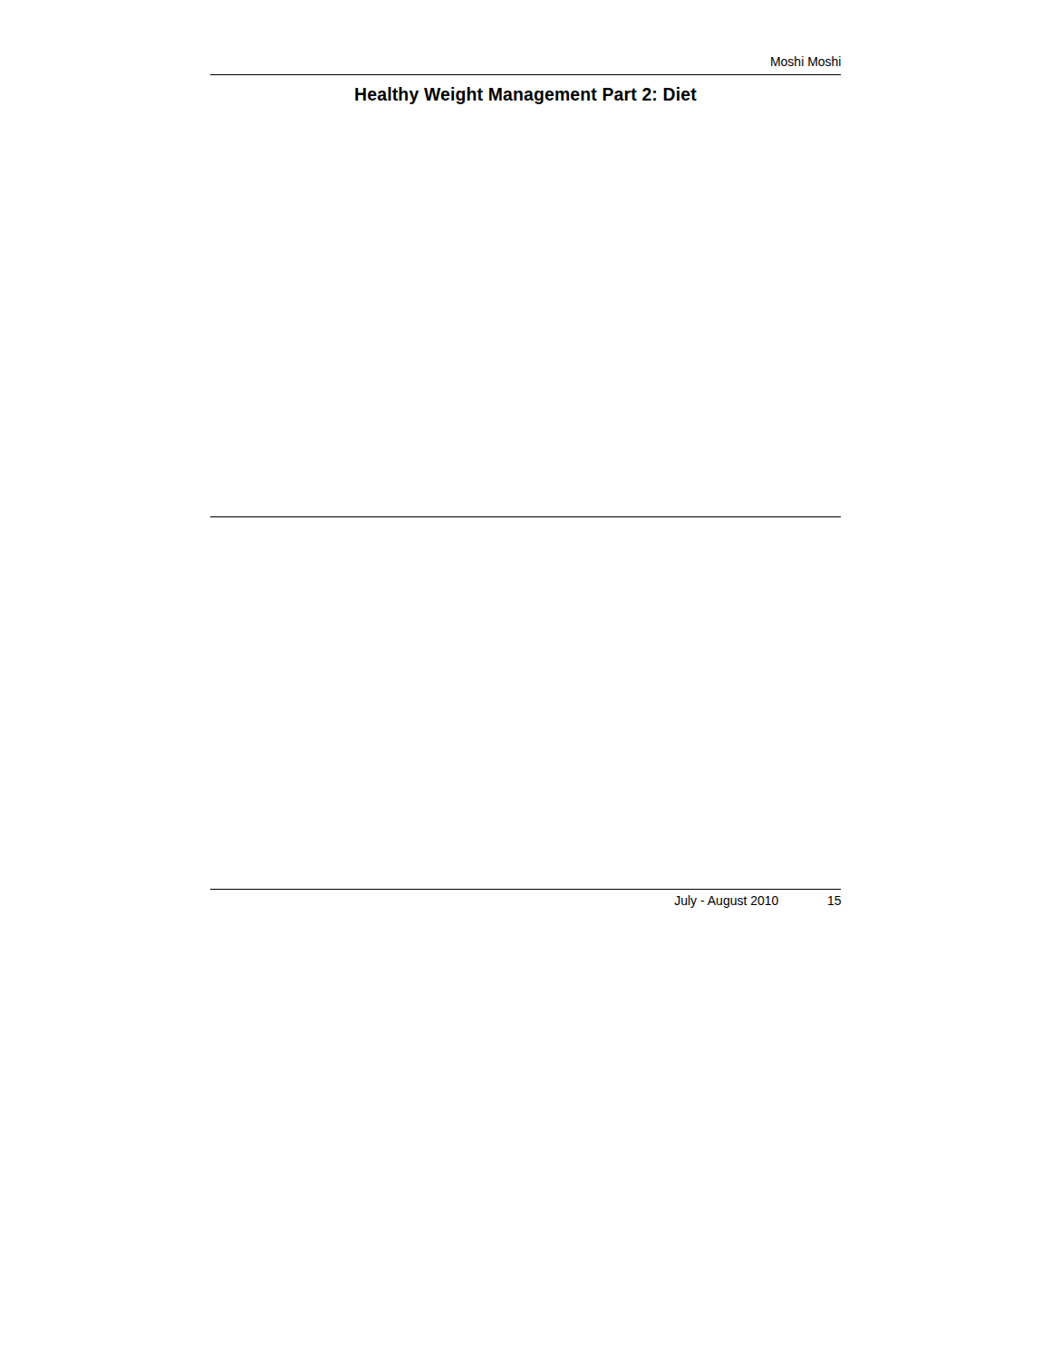Moshi Moshi
Healthy Weight Management Part 2: Diet
July - August 2010 15